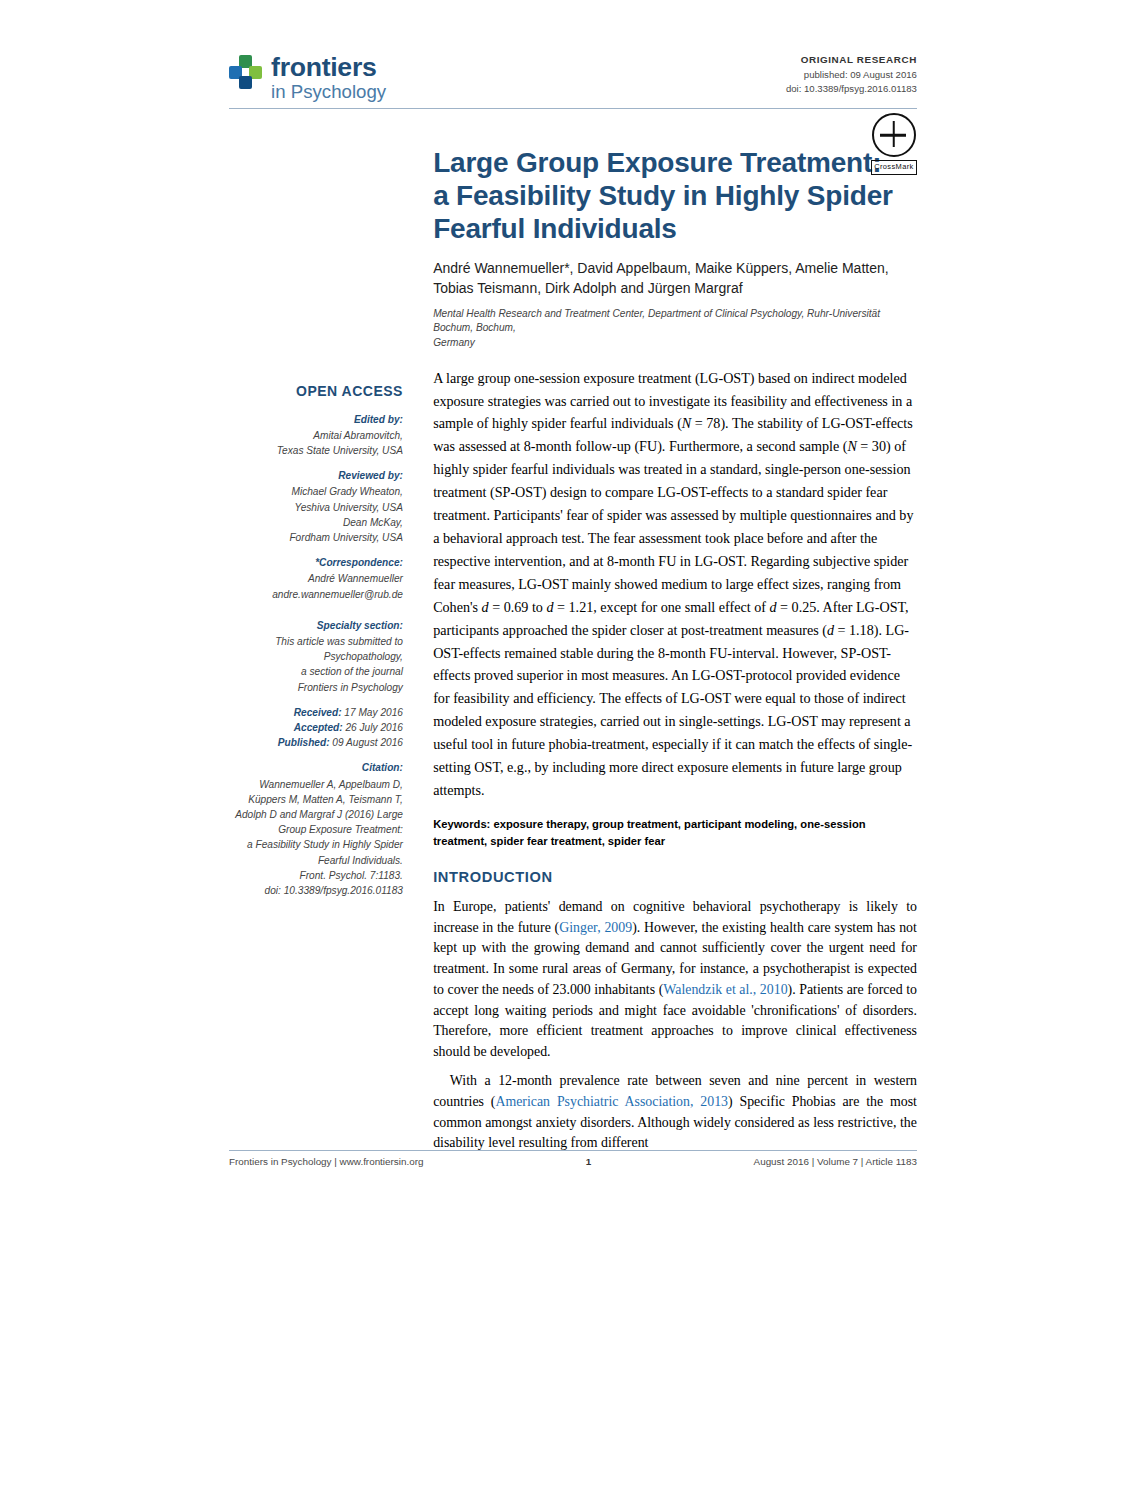frontiers
in Psychology
ORIGINAL RESEARCH
published: 09 August 2016
doi: 10.3389/fpsyg.2016.01183
CrossMark
OPEN ACCESS
Edited by:
Amitai Abramovitch,
Texas State University, USA
Reviewed by:
Michael Grady Wheaton,
Yeshiva University, USA
Dean McKay,
Fordham University, USA
*Correspondence:
André Wannemueller
andre.wannemueller@rub.de
Specialty section:
This article was submitted to
Psychopathology,
a section of the journal
Frontiers in Psychology
Received: 17 May 2016
Accepted: 26 July 2016
Published: 09 August 2016
Citation:
Wannemueller A, Appelbaum D,
Küppers M, Matten A, Teismann T,
Adolph D and Margraf J (2016) Large
Group Exposure Treatment:
a Feasibility Study in Highly Spider
Fearful Individuals.
Front. Psychol. 7:1183.
doi: 10.3389/fpsyg.2016.01183
Large Group Exposure Treatment:
a Feasibility Study in Highly Spider
Fearful Individuals
André Wannemueller*, David Appelbaum, Maike Küppers, Amelie Matten,
Tobias Teismann, Dirk Adolph and Jürgen Margraf
Mental Health Research and Treatment Center, Department of Clinical Psychology, Ruhr-Universität Bochum, Bochum,
Germany
A large group one-session exposure treatment (LG-OST) based on indirect modeled exposure strategies was carried out to investigate its feasibility and effectiveness in a sample of highly spider fearful individuals (N = 78). The stability of LG-OST-effects was assessed at 8-month follow-up (FU). Furthermore, a second sample (N = 30) of highly spider fearful individuals was treated in a standard, single-person one-session treatment (SP-OST) design to compare LG-OST-effects to a standard spider fear treatment. Participants' fear of spider was assessed by multiple questionnaires and by a behavioral approach test. The fear assessment took place before and after the respective intervention, and at 8-month FU in LG-OST. Regarding subjective spider fear measures, LG-OST mainly showed medium to large effect sizes, ranging from Cohen's d = 0.69 to d = 1.21, except for one small effect of d = 0.25. After LG-OST, participants approached the spider closer at post-treatment measures (d = 1.18). LG-OST-effects remained stable during the 8-month FU-interval. However, SP-OST-effects proved superior in most measures. An LG-OST-protocol provided evidence for feasibility and efficiency. The effects of LG-OST were equal to those of indirect modeled exposure strategies, carried out in single-settings. LG-OST may represent a useful tool in future phobia-treatment, especially if it can match the effects of single-setting OST, e.g., by including more direct exposure elements in future large group attempts.
Keywords: exposure therapy, group treatment, participant modeling, one-session treatment, spider fear treatment, spider fear
INTRODUCTION
In Europe, patients' demand on cognitive behavioral psychotherapy is likely to increase in the future (Ginger, 2009). However, the existing health care system has not kept up with the growing demand and cannot sufficiently cover the urgent need for treatment. In some rural areas of Germany, for instance, a psychotherapist is expected to cover the needs of 23.000 inhabitants (Walendzik et al., 2010). Patients are forced to accept long waiting periods and might face avoidable 'chronifications' of disorders. Therefore, more efficient treatment approaches to improve clinical effectiveness should be developed.
With a 12-month prevalence rate between seven and nine percent in western countries (American Psychiatric Association, 2013) Specific Phobias are the most common amongst anxiety disorders. Although widely considered as less restrictive, the disability level resulting from different
Frontiers in Psychology | www.frontiersin.org
1
August 2016 | Volume 7 | Article 1183